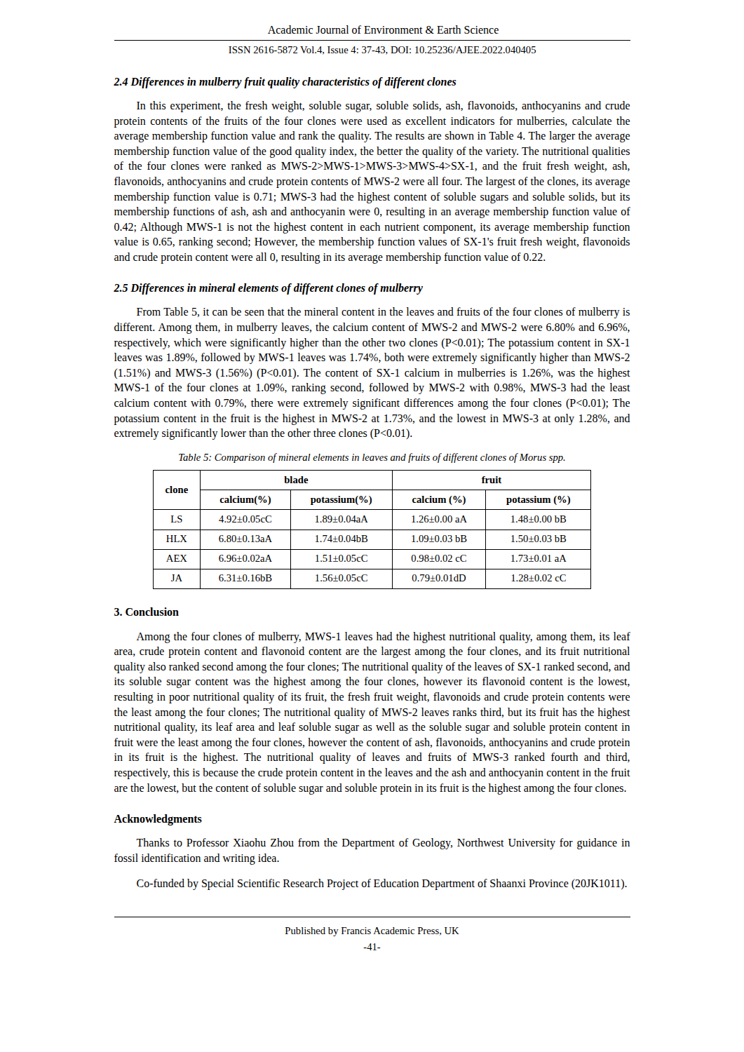Academic Journal of Environment & Earth Science
ISSN 2616-5872 Vol.4, Issue 4: 37-43, DOI: 10.25236/AJEE.2022.040405
2.4 Differences in mulberry fruit quality characteristics of different clones
In this experiment, the fresh weight, soluble sugar, soluble solids, ash, flavonoids, anthocyanins and crude protein contents of the fruits of the four clones were used as excellent indicators for mulberries, calculate the average membership function value and rank the quality. The results are shown in Table 4. The larger the average membership function value of the good quality index, the better the quality of the variety. The nutritional qualities of the four clones were ranked as MWS-2>MWS-1>MWS-3>MWS-4>SX-1, and the fruit fresh weight, ash, flavonoids, anthocyanins and crude protein contents of MWS-2 were all four. The largest of the clones, its average membership function value is 0.71; MWS-3 had the highest content of soluble sugars and soluble solids, but its membership functions of ash, ash and anthocyanin were 0, resulting in an average membership function value of 0.42; Although MWS-1 is not the highest content in each nutrient component, its average membership function value is 0.65, ranking second; However, the membership function values of SX-1's fruit fresh weight, flavonoids and crude protein content were all 0, resulting in its average membership function value of 0.22.
2.5 Differences in mineral elements of different clones of mulberry
From Table 5, it can be seen that the mineral content in the leaves and fruits of the four clones of mulberry is different. Among them, in mulberry leaves, the calcium content of MWS-2 and MWS-2 were 6.80% and 6.96%, respectively, which were significantly higher than the other two clones (P<0.01); The potassium content in SX-1 leaves was 1.89%, followed by MWS-1 leaves was 1.74%, both were extremely significantly higher than MWS-2 (1.51%) and MWS-3 (1.56%) (P<0.01). The content of SX-1 calcium in mulberries is 1.26%, was the highest MWS-1 of the four clones at 1.09%, ranking second, followed by MWS-2 with 0.98%, MWS-3 had the least calcium content with 0.79%, there were extremely significant differences among the four clones (P<0.01); The potassium content in the fruit is the highest in MWS-2 at 1.73%, and the lowest in MWS-3 at only 1.28%, and extremely significantly lower than the other three clones (P<0.01).
Table 5: Comparison of mineral elements in leaves and fruits of different clones of Morus spp.
| clone | blade | fruit |
| --- | --- | --- |
| calcium(%) | potassium(%) | calcium (%) | potassium (%) |
| LS | 4.92±0.05cC | 1.89±0.04aA | 1.26±0.00 aA | 1.48±0.00 bB |
| HLX | 6.80±0.13aA | 1.74±0.04bB | 1.09±0.03 bB | 1.50±0.03 bB |
| AEX | 6.96±0.02aA | 1.51±0.05cC | 0.98±0.02 cC | 1.73±0.01 aA |
| JA | 6.31±0.16bB | 1.56±0.05cC | 0.79±0.01dD | 1.28±0.02 cC |
3. Conclusion
Among the four clones of mulberry, MWS-1 leaves had the highest nutritional quality, among them, its leaf area, crude protein content and flavonoid content are the largest among the four clones, and its fruit nutritional quality also ranked second among the four clones; The nutritional quality of the leaves of SX-1 ranked second, and its soluble sugar content was the highest among the four clones, however its flavonoid content is the lowest, resulting in poor nutritional quality of its fruit, the fresh fruit weight, flavonoids and crude protein contents were the least among the four clones; The nutritional quality of MWS-2 leaves ranks third, but its fruit has the highest nutritional quality, its leaf area and leaf soluble sugar as well as the soluble sugar and soluble protein content in fruit were the least among the four clones, however the content of ash, flavonoids, anthocyanins and crude protein in its fruit is the highest. The nutritional quality of leaves and fruits of MWS-3 ranked fourth and third, respectively, this is because the crude protein content in the leaves and the ash and anthocyanin content in the fruit are the lowest, but the content of soluble sugar and soluble protein in its fruit is the highest among the four clones.
Acknowledgments
Thanks to Professor Xiaohu Zhou from the Department of Geology, Northwest University for guidance in fossil identification and writing idea.
Co-funded by Special Scientific Research Project of Education Department of Shaanxi Province (20JK1011).
Published by Francis Academic Press, UK
-41-